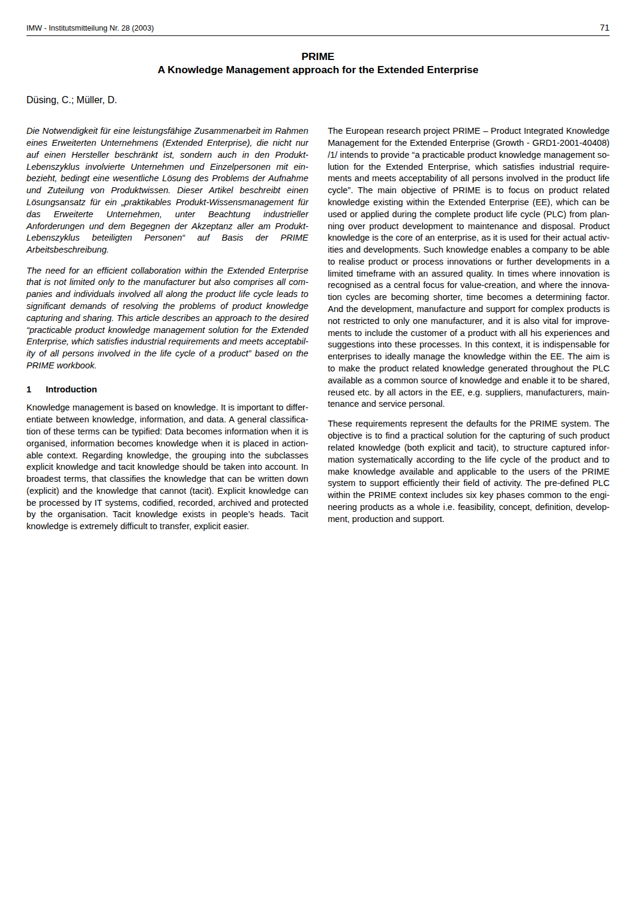IMW - Institutsmitteilung Nr. 28 (2003) 71
PRIME
A Knowledge Management approach for the Extended Enterprise
Düsing, C.; Müller, D.
Die Notwendigkeit für eine leistungsfähige Zusammenarbeit im Rahmen eines Erweiterten Unternehmens (Extended Enterprise), die nicht nur auf einen Hersteller beschränkt ist, sondern auch in den Produkt-Lebenszyklus involvierte Unternehmen und Einzelpersonen mit einbezieht, bedingt eine wesentliche Lösung des Problems der Aufnahme und Zuteilung von Produktwissen. Dieser Artikel beschreibt einen Lösungsansatz für ein „praktikables Produkt-Wissensmanagement für das Erweiterte Unternehmen, unter Beachtung industrieller Anforderungen und dem Begegnen der Akzeptanz aller am Produkt-Lebenszyklus beteiligten Personen“ auf Basis der PRIME Arbeitsbeschreibung.
The need for an efficient collaboration within the Extended Enterprise that is not limited only to the manufacturer but also comprises all companies and individuals involved all along the product life cycle leads to significant demands of resolving the problems of product knowledge capturing and sharing. This article describes an approach to the desired “practicable product knowledge management solution for the Extended Enterprise, which satisfies industrial requirements and meets acceptability of all persons involved in the life cycle of a product” based on the PRIME workbook.
1 Introduction
Knowledge management is based on knowledge. It is important to differentiate between knowledge, information, and data. A general classification of these terms can be typified: Data becomes information when it is organised, information becomes knowledge when it is placed in actionable context. Regarding knowledge, the grouping into the subclasses explicit knowledge and tacit knowledge should be taken into account. In broadest terms, that classifies the knowledge that can be written down (explicit) and the knowledge that cannot (tacit). Explicit knowledge can be processed by IT systems, codified, recorded, archived and protected by the organisation. Tacit knowledge exists in people’s heads. Tacit knowledge is extremely difficult to transfer, explicit easier.
The European research project PRIME – Product Integrated Knowledge Management for the Extended Enterprise (Growth - GRD1-2001-40408) /1/ intends to provide “a practicable product knowledge management solution for the Extended Enterprise, which satisfies industrial requirements and meets acceptability of all persons involved in the product life cycle”. The main objective of PRIME is to focus on product related knowledge existing within the Extended Enterprise (EE), which can be used or applied during the complete product life cycle (PLC) from planning over product development to maintenance and disposal. Product knowledge is the core of an enterprise, as it is used for their actual activities and developments. Such knowledge enables a company to be able to realise product or process innovations or further developments in a limited timeframe with an assured quality. In times where innovation is recognised as a central focus for value-creation, and where the innovation cycles are becoming shorter, time becomes a determining factor. And the development, manufacture and support for complex products is not restricted to only one manufacturer, and it is also vital for improvements to include the customer of a product with all his experiences and suggestions into these processes. In this context, it is indispensable for enterprises to ideally manage the knowledge within the EE. The aim is to make the product related knowledge generated throughout the PLC available as a common source of knowledge and enable it to be shared, reused etc. by all actors in the EE, e.g. suppliers, manufacturers, maintenance and service personal.
These requirements represent the defaults for the PRIME system. The objective is to find a practical solution for the capturing of such product related knowledge (both explicit and tacit), to structure captured information systematically according to the life cycle of the product and to make knowledge available and applicable to the users of the PRIME system to support efficiently their field of activity. The pre-defined PLC within the PRIME context includes six key phases common to the engineering products as a whole i.e. feasibility, concept, definition, development, production and support.